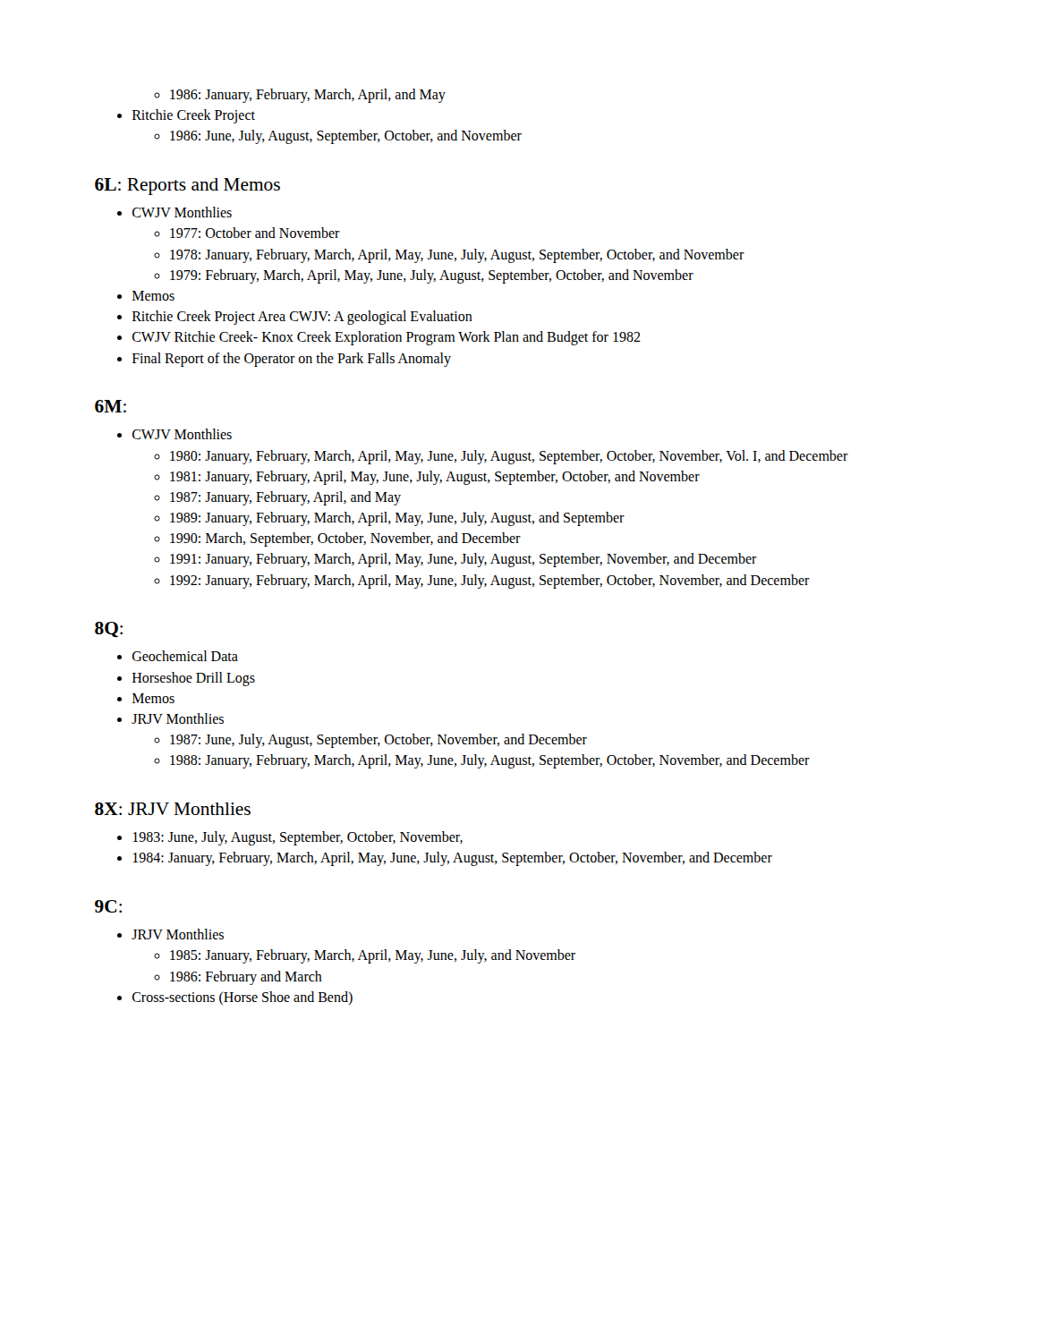1986: January, February, March, April, and May
Ritchie Creek Project
1986: June, July, August, September, October, and November
6L: Reports and Memos
CWJV Monthlies
1977: October and November
1978: January, February, March, April, May, June, July, August, September, October, and November
1979: February, March, April, May, June, July, August, September, October, and November
Memos
Ritchie Creek Project Area CWJV: A geological Evaluation
CWJV Ritchie Creek- Knox Creek Exploration Program Work Plan and Budget for 1982
Final Report of the Operator on the Park Falls Anomaly
6M:
CWJV Monthlies
1980: January, February, March, April, May, June, July, August, September, October, November, Vol. I, and December
1981: January, February, April, May, June, July, August, September, October, and November
1987: January, February, April, and May
1989: January, February, March, April, May, June, July, August, and September
1990: March, September, October, November, and December
1991: January, February, March, April, May, June, July, August, September, November, and December
1992: January, February, March, April, May, June, July, August, September, October, November, and December
8Q:
Geochemical Data
Horseshoe Drill Logs
Memos
JRJV Monthlies
1987: June, July, August, September, October, November, and December
1988: January, February, March, April, May, June, July, August, September, October, November, and December
8X: JRJV Monthlies
1983: June, July, August, September, October, November,
1984: January, February, March, April, May, June, July, August, September, October, November, and December
9C:
JRJV Monthlies
1985: January, February, March, April, May, June, July, and November
1986: February and March
Cross-sections (Horse Shoe and Bend)